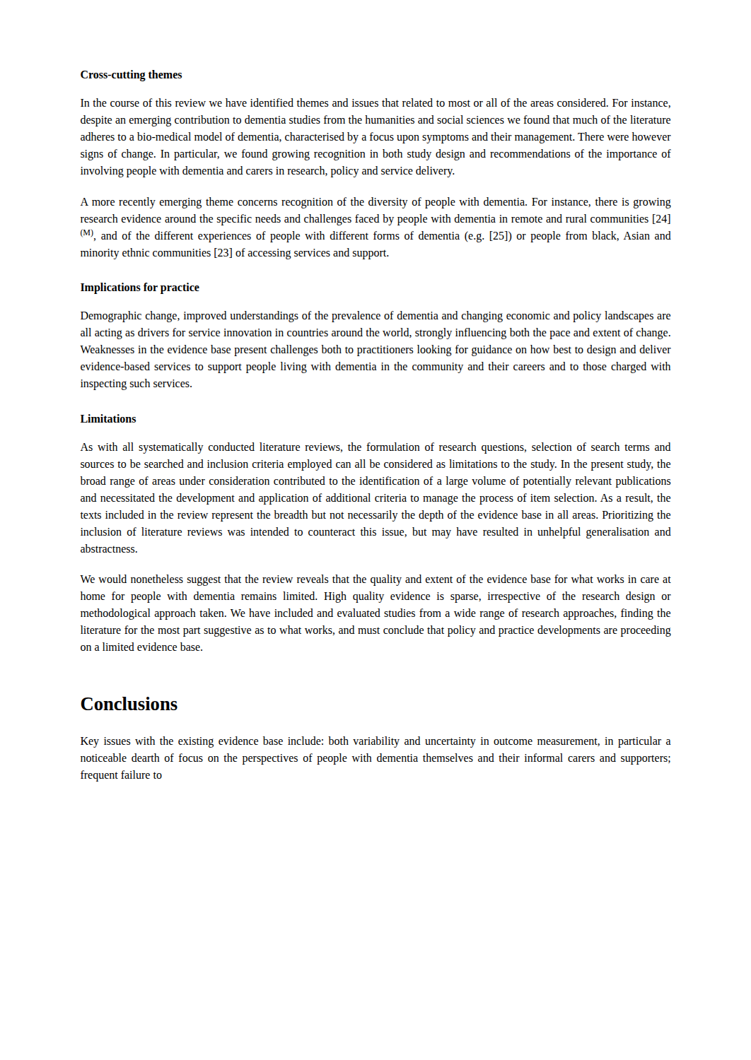Cross-cutting themes
In the course of this review we have identified themes and issues that related to most or all of the areas considered. For instance, despite an emerging contribution to dementia studies from the humanities and social sciences we found that much of the literature adheres to a bio-medical model of dementia, characterised by a focus upon symptoms and their management. There were however signs of change. In particular, we found growing recognition in both study design and recommendations of the importance of involving people with dementia and carers in research, policy and service delivery.
A more recently emerging theme concerns recognition of the diversity of people with dementia. For instance, there is growing research evidence around the specific needs and challenges faced by people with dementia in remote and rural communities [24] (M), and of the different experiences of people with different forms of dementia (e.g. [25]) or people from black, Asian and minority ethnic communities [23] of accessing services and support.
Implications for practice
Demographic change, improved understandings of the prevalence of dementia and changing economic and policy landscapes are all acting as drivers for service innovation in countries around the world, strongly influencing both the pace and extent of change. Weaknesses in the evidence base present challenges both to practitioners looking for guidance on how best to design and deliver evidence-based services to support people living with dementia in the community and their careers and to those charged with inspecting such services.
Limitations
As with all systematically conducted literature reviews, the formulation of research questions, selection of search terms and sources to be searched and inclusion criteria employed can all be considered as limitations to the study. In the present study, the broad range of areas under consideration contributed to the identification of a large volume of potentially relevant publications and necessitated the development and application of additional criteria to manage the process of item selection. As a result, the texts included in the review represent the breadth but not necessarily the depth of the evidence base in all areas. Prioritizing the inclusion of literature reviews was intended to counteract this issue, but may have resulted in unhelpful generalisation and abstractness.
We would nonetheless suggest that the review reveals that the quality and extent of the evidence base for what works in care at home for people with dementia remains limited. High quality evidence is sparse, irrespective of the research design or methodological approach taken. We have included and evaluated studies from a wide range of research approaches, finding the literature for the most part suggestive as to what works, and must conclude that policy and practice developments are proceeding on a limited evidence base.
Conclusions
Key issues with the existing evidence base include: both variability and uncertainty in outcome measurement, in particular a noticeable dearth of focus on the perspectives of people with dementia themselves and their informal carers and supporters; frequent failure to